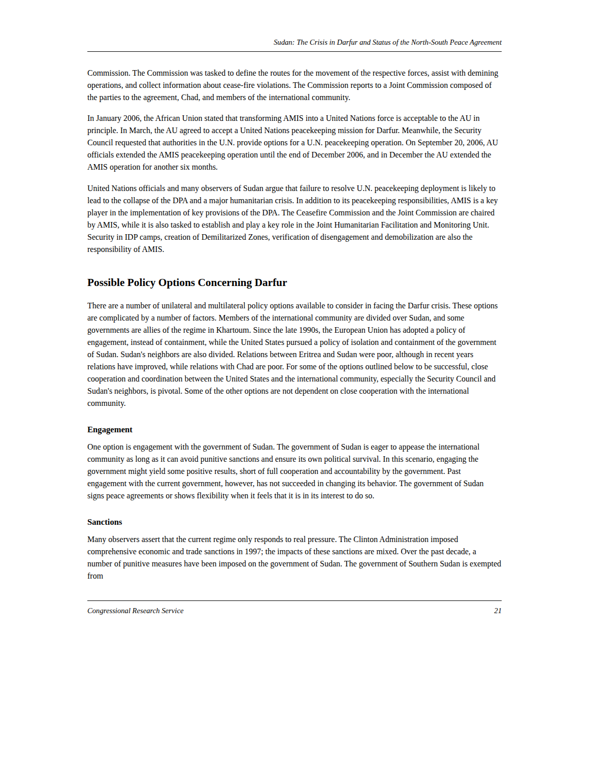Sudan: The Crisis in Darfur and Status of the North-South Peace Agreement
Commission. The Commission was tasked to define the routes for the movement of the respective forces, assist with demining operations, and collect information about cease-fire violations. The Commission reports to a Joint Commission composed of the parties to the agreement, Chad, and members of the international community.
In January 2006, the African Union stated that transforming AMIS into a United Nations force is acceptable to the AU in principle. In March, the AU agreed to accept a United Nations peacekeeping mission for Darfur. Meanwhile, the Security Council requested that authorities in the U.N. provide options for a U.N. peacekeeping operation. On September 20, 2006, AU officials extended the AMIS peacekeeping operation until the end of December 2006, and in December the AU extended the AMIS operation for another six months.
United Nations officials and many observers of Sudan argue that failure to resolve U.N. peacekeeping deployment is likely to lead to the collapse of the DPA and a major humanitarian crisis. In addition to its peacekeeping responsibilities, AMIS is a key player in the implementation of key provisions of the DPA. The Ceasefire Commission and the Joint Commission are chaired by AMIS, while it is also tasked to establish and play a key role in the Joint Humanitarian Facilitation and Monitoring Unit. Security in IDP camps, creation of Demilitarized Zones, verification of disengagement and demobilization are also the responsibility of AMIS.
Possible Policy Options Concerning Darfur
There are a number of unilateral and multilateral policy options available to consider in facing the Darfur crisis. These options are complicated by a number of factors. Members of the international community are divided over Sudan, and some governments are allies of the regime in Khartoum. Since the late 1990s, the European Union has adopted a policy of engagement, instead of containment, while the United States pursued a policy of isolation and containment of the government of Sudan. Sudan's neighbors are also divided. Relations between Eritrea and Sudan were poor, although in recent years relations have improved, while relations with Chad are poor. For some of the options outlined below to be successful, close cooperation and coordination between the United States and the international community, especially the Security Council and Sudan's neighbors, is pivotal. Some of the other options are not dependent on close cooperation with the international community.
Engagement
One option is engagement with the government of Sudan. The government of Sudan is eager to appease the international community as long as it can avoid punitive sanctions and ensure its own political survival. In this scenario, engaging the government might yield some positive results, short of full cooperation and accountability by the government. Past engagement with the current government, however, has not succeeded in changing its behavior. The government of Sudan signs peace agreements or shows flexibility when it feels that it is in its interest to do so.
Sanctions
Many observers assert that the current regime only responds to real pressure. The Clinton Administration imposed comprehensive economic and trade sanctions in 1997; the impacts of these sanctions are mixed. Over the past decade, a number of punitive measures have been imposed on the government of Sudan. The government of Southern Sudan is exempted from
Congressional Research Service 21